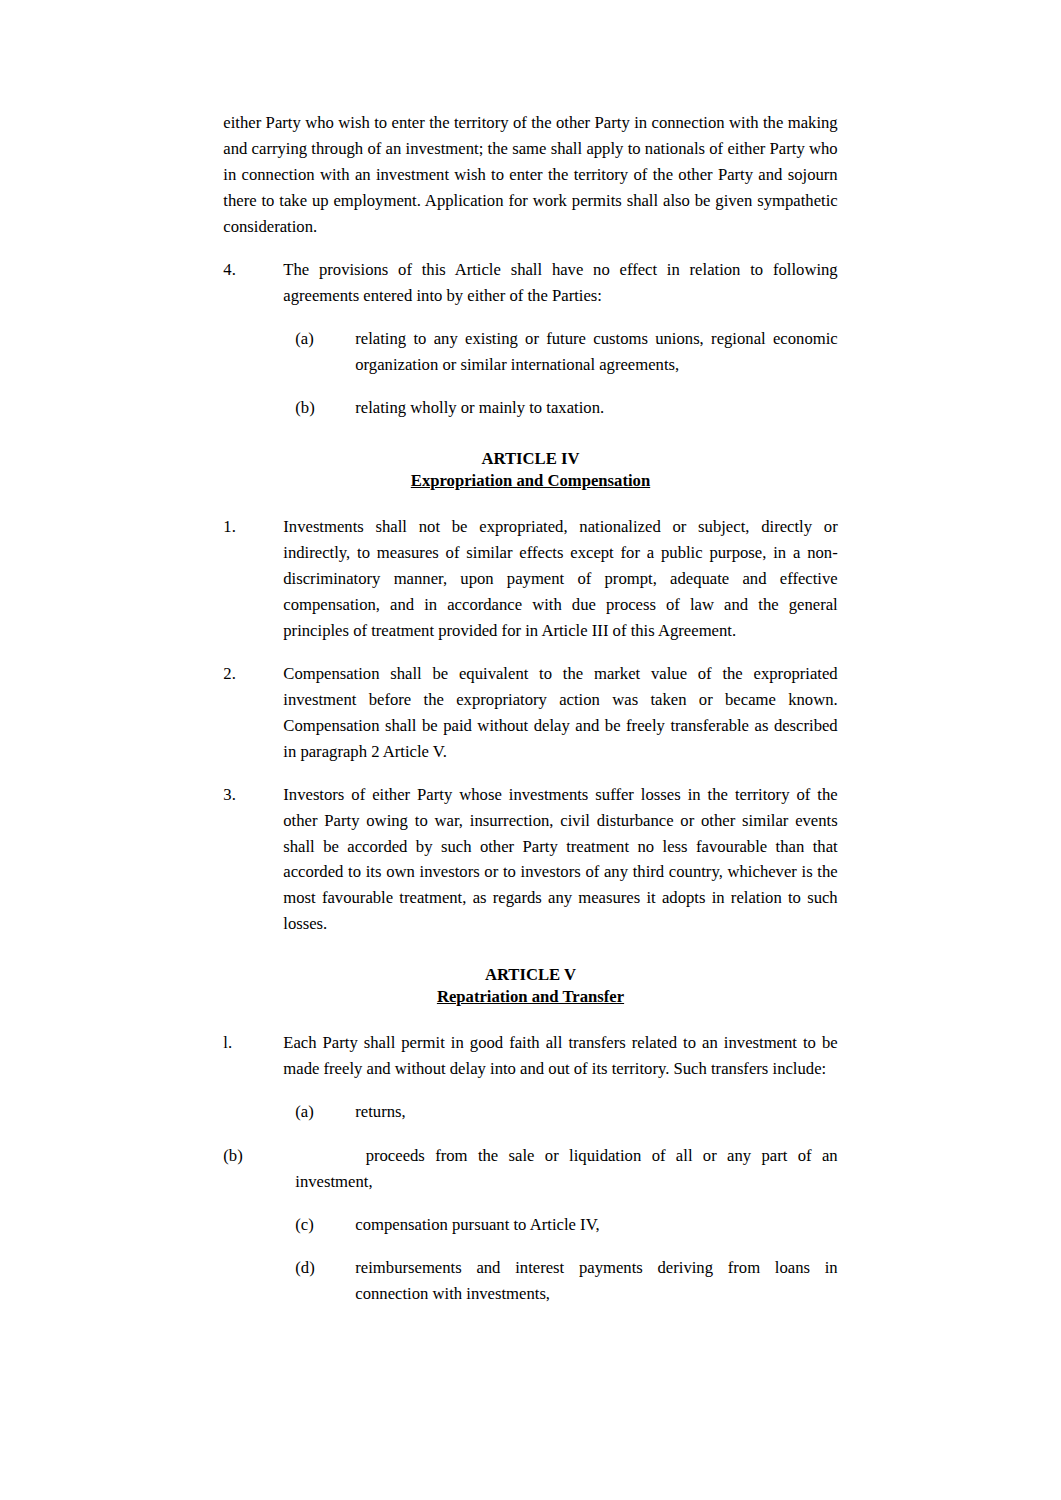either Party who wish to enter the territory of the other Party in connection with the making and carrying through of an investment; the same shall apply to nationals of either Party who in connection with an investment wish to enter the territory of the other Party and sojourn there to take up employment. Application for work permits shall also be given sympathetic consideration.
4.
The provisions of this Article shall have no effect in relation to following agreements entered into by either of the Parties:
(a)
relating to any existing or future customs unions, regional economic organization or similar international agreements,
(b)
relating wholly or mainly to taxation.
ARTICLE IVExpropriation and Compensation
1.
Investments shall not be expropriated, nationalized or subject, directly or indirectly, to measures of similar effects except for a public purpose, in a non-discriminatory manner, upon payment of prompt, adequate and effective compensation, and in accordance with due process of law and the general principles of treatment provided for in Article III of this Agreement.
2.
Compensation shall be equivalent to the market value of the expropriated investment before the expropriatory action was taken or became known. Compensation shall be paid without delay and be freely transferable as described in paragraph 2 Article V.
3.
Investors of either Party whose investments suffer losses in the territory of the other Party owing to war, insurrection, civil disturbance or other similar events shall be accorded by such other Party treatment no less favourable than that accorded to its own investors or to investors of any third country, whichever is the most favourable treatment, as regards any measures it adopts in relation to such losses.
ARTICLE VRepatriation and Transfer
l.
Each Party shall permit in good faith all transfers related to an investment to be made freely and without delay into and out of its territory. Such transfers include:
(a)
returns,
(b) proceeds from the sale or liquidation of all or any part of an investment,
(c)
compensation pursuant to Article IV,
(d)
reimbursements and interest payments deriving from loans in connection with investments,